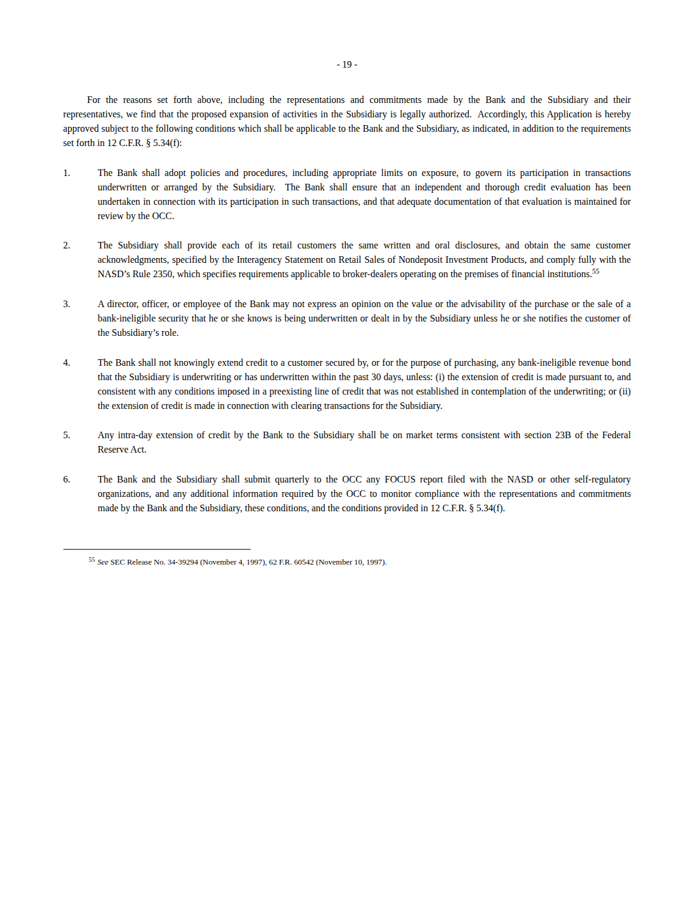- 19 -
For the reasons set forth above, including the representations and commitments made by the Bank and the Subsidiary and their representatives, we find that the proposed expansion of activities in the Subsidiary is legally authorized. Accordingly, this Application is hereby approved subject to the following conditions which shall be applicable to the Bank and the Subsidiary, as indicated, in addition to the requirements set forth in 12 C.F.R. § 5.34(f):
The Bank shall adopt policies and procedures, including appropriate limits on exposure, to govern its participation in transactions underwritten or arranged by the Subsidiary. The Bank shall ensure that an independent and thorough credit evaluation has been undertaken in connection with its participation in such transactions, and that adequate documentation of that evaluation is maintained for review by the OCC.
The Subsidiary shall provide each of its retail customers the same written and oral disclosures, and obtain the same customer acknowledgments, specified by the Interagency Statement on Retail Sales of Nondeposit Investment Products, and comply fully with the NASD’s Rule 2350, which specifies requirements applicable to broker-dealers operating on the premises of financial institutions.55
A director, officer, or employee of the Bank may not express an opinion on the value or the advisability of the purchase or the sale of a bank-ineligible security that he or she knows is being underwritten or dealt in by the Subsidiary unless he or she notifies the customer of the Subsidiary’s role.
The Bank shall not knowingly extend credit to a customer secured by, or for the purpose of purchasing, any bank-ineligible revenue bond that the Subsidiary is underwriting or has underwritten within the past 30 days, unless: (i) the extension of credit is made pursuant to, and consistent with any conditions imposed in a preexisting line of credit that was not established in contemplation of the underwriting; or (ii) the extension of credit is made in connection with clearing transactions for the Subsidiary.
Any intra-day extension of credit by the Bank to the Subsidiary shall be on market terms consistent with section 23B of the Federal Reserve Act.
The Bank and the Subsidiary shall submit quarterly to the OCC any FOCUS report filed with the NASD or other self-regulatory organizations, and any additional information required by the OCC to monitor compliance with the representations and commitments made by the Bank and the Subsidiary, these conditions, and the conditions provided in 12 C.F.R. § 5.34(f).
55 See SEC Release No. 34-39294 (November 4, 1997), 62 F.R. 60542 (November 10, 1997).